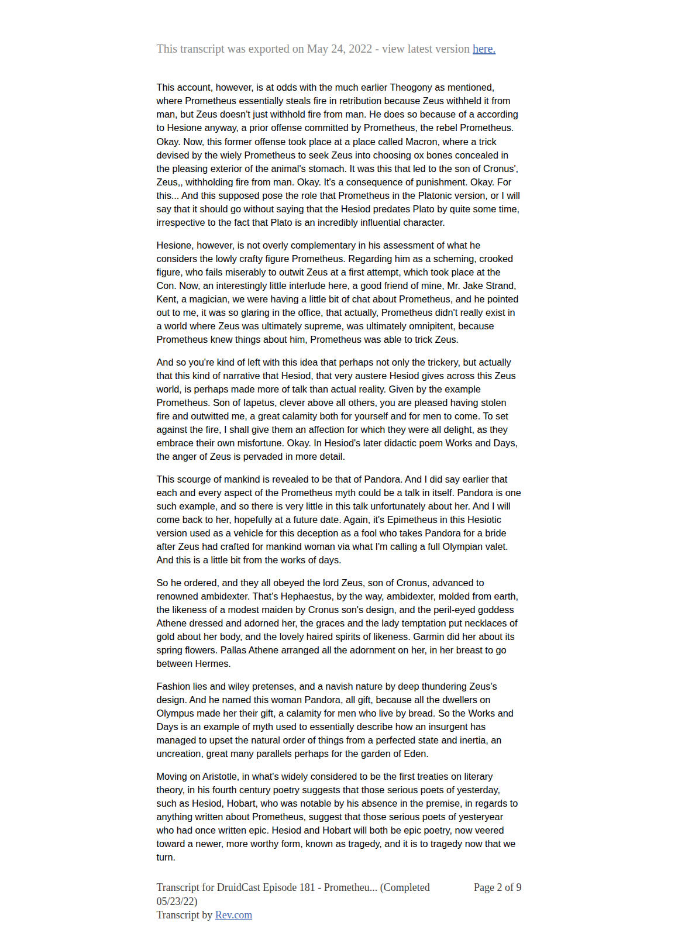This transcript was exported on May 24, 2022 - view latest version here.
This account, however, is at odds with the much earlier Theogony as mentioned, where Prometheus essentially steals fire in retribution because Zeus withheld it from man, but Zeus doesn't just withhold fire from man. He does so because of a according to Hesione anyway, a prior offense committed by Prometheus, the rebel Prometheus. Okay. Now, this former offense took place at a place called Macron, where a trick devised by the wiely Prometheus to seek Zeus into choosing ox bones concealed in the pleasing exterior of the animal's stomach. It was this that led to the son of Cronus', Zeus,, withholding fire from man. Okay. It's a consequence of punishment. Okay. For this... And this supposed pose the role that Prometheus in the Platonic version, or I will say that it should go without saying that the Hesiod predates Plato by quite some time, irrespective to the fact that Plato is an incredibly influential character.
Hesione, however, is not overly complementary in his assessment of what he considers the lowly crafty figure Prometheus. Regarding him as a scheming, crooked figure, who fails miserably to outwit Zeus at a first attempt, which took place at the Con. Now, an interestingly little interlude here, a good friend of mine, Mr. Jake Strand, Kent, a magician, we were having a little bit of chat about Prometheus, and he pointed out to me, it was so glaring in the office, that actually, Prometheus didn't really exist in a world where Zeus was ultimately supreme, was ultimately omnipitent, because Prometheus knew things about him, Prometheus was able to trick Zeus.
And so you're kind of left with this idea that perhaps not only the trickery, but actually that this kind of narrative that Hesiod, that very austere Hesiod gives across this Zeus world, is perhaps made more of talk than actual reality. Given by the example Prometheus. Son of Iapetus, clever above all others, you are pleased having stolen fire and outwitted me, a great calamity both for yourself and for men to come. To set against the fire, I shall give them an affection for which they were all delight, as they embrace their own misfortune. Okay. In Hesiod's later didactic poem Works and Days, the anger of Zeus is pervaded in more detail.
This scourge of mankind is revealed to be that of Pandora. And I did say earlier that each and every aspect of the Prometheus myth could be a talk in itself. Pandora is one such example, and so there is very little in this talk unfortunately about her. And I will come back to her, hopefully at a future date. Again, it's Epimetheus in this Hesiotic version used as a vehicle for this deception as a fool who takes Pandora for a bride after Zeus had crafted for mankind woman via what I'm calling a full Olympian valet. And this is a little bit from the works of days.
So he ordered, and they all obeyed the lord Zeus, son of Cronus, advanced to renowned ambidexter. That's Hephaestus, by the way, ambidexter, molded from earth, the likeness of a modest maiden by Cronus son's design, and the peril-eyed goddess Athene dressed and adorned her, the graces and the lady temptation put necklaces of gold about her body, and the lovely haired spirits of likeness. Garmin did her about its spring flowers. Pallas Athene arranged all the adornment on her, in her breast to go between Hermes.
Fashion lies and wiley pretenses, and a navish nature by deep thundering Zeus's design. And he named this woman Pandora, all gift, because all the dwellers on Olympus made her their gift, a calamity for men who live by bread. So the Works and Days is an example of myth used to essentially describe how an insurgent has managed to upset the natural order of things from a perfected state and inertia, an uncreation, great many parallels perhaps for the garden of Eden.
Moving on Aristotle, in what's widely considered to be the first treaties on literary theory, in his fourth century poetry suggests that those serious poets of yesterday, such as Hesiod, Hobart, who was notable by his absence in the premise, in regards to anything written about Prometheus, suggest that those serious poets of yesteryear who had once written epic. Hesiod and Hobart will both be epic poetry, now veered toward a newer, more worthy form, known as tragedy, and it is to tragedy now that we turn.
Transcript for DruidCast Episode 181 - Prometheu... (Completed 05/23/22)
Transcript by Rev.com Page 2 of 9